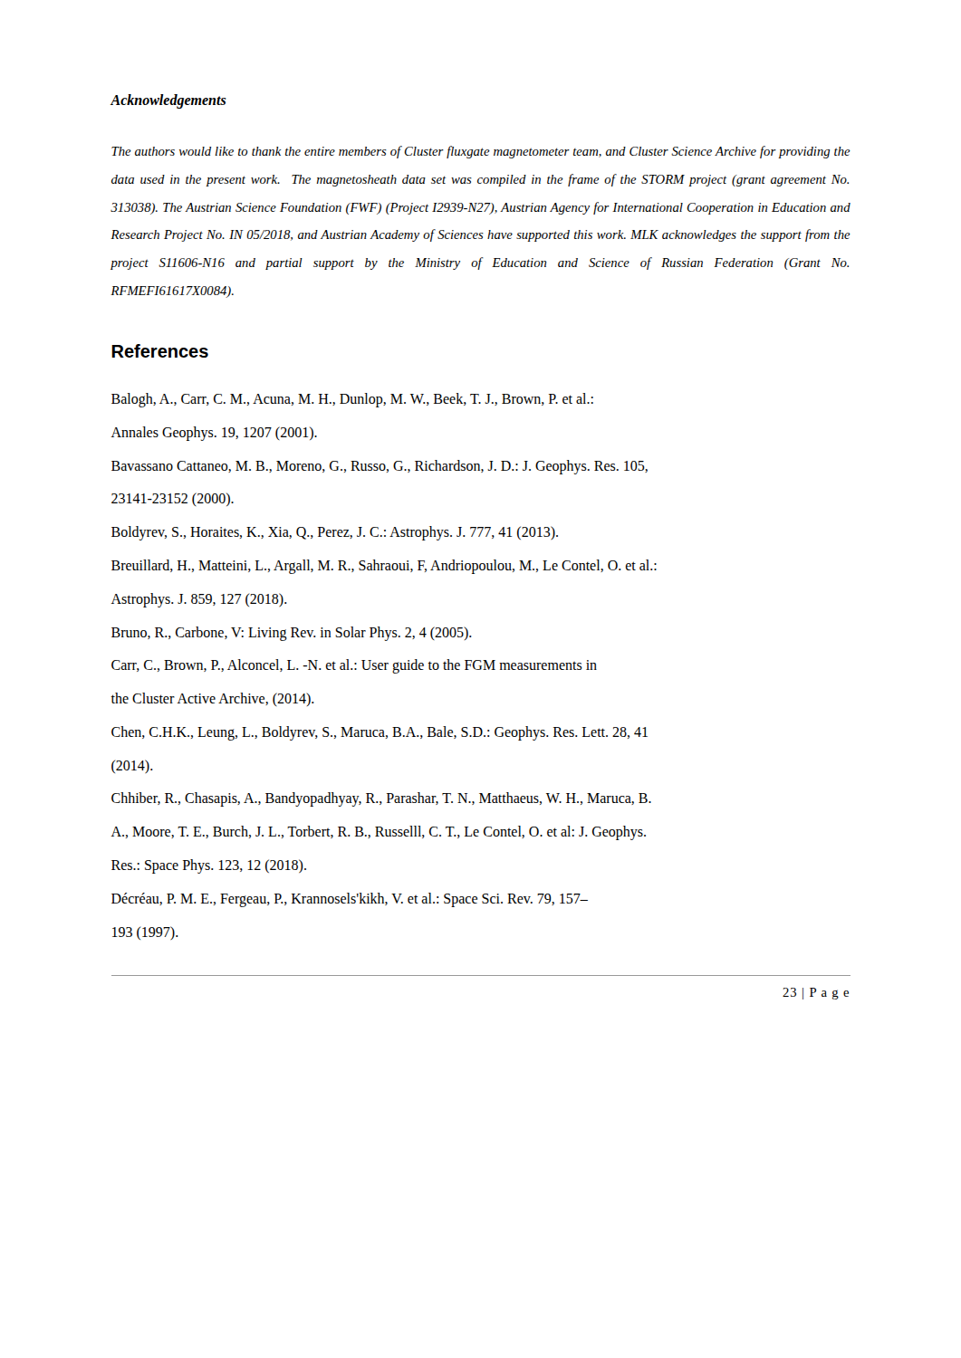Acknowledgements
The authors would like to thank the entire members of Cluster fluxgate magnetometer team, and Cluster Science Archive for providing the data used in the present work. The magnetosheath data set was compiled in the frame of the STORM project (grant agreement No. 313038). The Austrian Science Foundation (FWF) (Project I2939-N27), Austrian Agency for International Cooperation in Education and Research Project No. IN 05/2018, and Austrian Academy of Sciences have supported this work. MLK acknowledges the support from the project S11606-N16 and partial support by the Ministry of Education and Science of Russian Federation (Grant No. RFMEFI61617X0084).
References
Balogh, A., Carr, C. M., Acuna, M. H., Dunlop, M. W., Beek, T. J., Brown, P. et al.:
Annales Geophys. 19, 1207 (2001).
Bavassano Cattaneo, M. B., Moreno, G., Russo, G., Richardson, J. D.: J. Geophys. Res. 105,
23141-23152 (2000).
Boldyrev, S., Horaites, K., Xia, Q., Perez, J. C.: Astrophys. J. 777, 41 (2013).
Breuillard, H., Matteini, L., Argall, M. R., Sahraoui, F, Andriopoulou, M., Le Contel, O. et al.:
Astrophys. J. 859, 127 (2018).
Bruno, R., Carbone, V: Living Rev. in Solar Phys. 2, 4 (2005).
Carr, C., Brown, P., Alconcel, L. -N. et al.: User guide to the FGM measurements in
the Cluster Active Archive, (2014).
Chen, C.H.K., Leung, L., Boldyrev, S., Maruca, B.A., Bale, S.D.: Geophys. Res. Lett. 28, 41
(2014).
Chhiber, R., Chasapis, A., Bandyopadhyay, R., Parashar, T. N., Matthaeus, W. H., Maruca, B.
A., Moore, T. E., Burch, J. L., Torbert, R. B., Russelll, C. T., Le Contel, O. et al: J. Geophys.
Res.: Space Phys. 123, 12 (2018).
Décréau, P. M. E., Fergeau, P., Krannosels'kikh, V. et al.: Space Sci. Rev. 79, 157–
193 (1997).
23 | P a g e